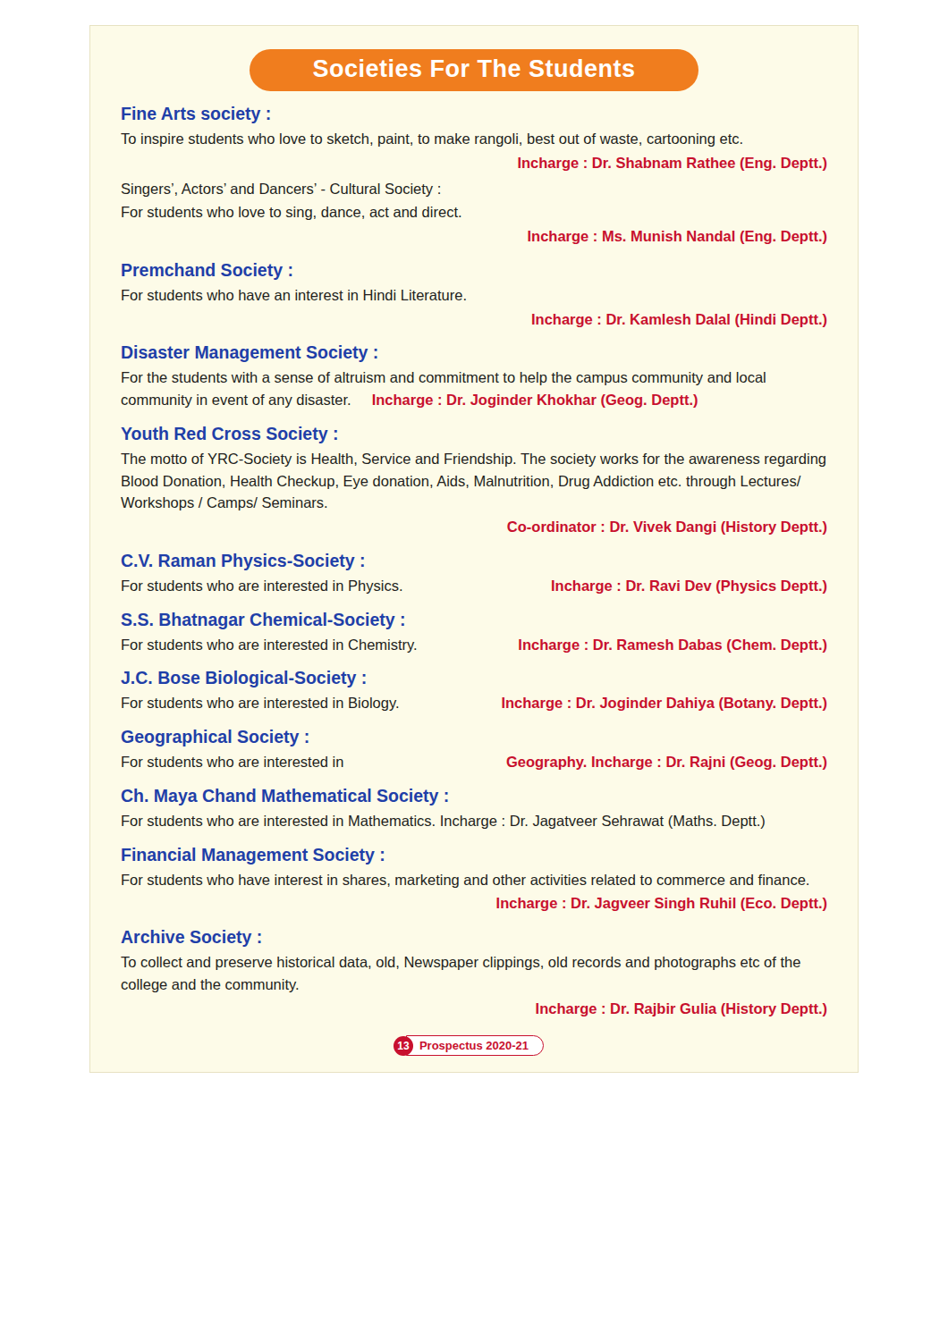Societies For The Students
Fine Arts society :
To inspire students who love to sketch, paint, to make rangoli, best out of waste, cartooning etc.
Incharge : Dr. Shabnam Rathee (Eng. Deptt.)
Singers’, Actors’ and Dancers’ - Cultural Society :
For students who love to sing, dance, act and direct.
Incharge : Ms. Munish Nandal (Eng. Deptt.)
Premchand Society :
For students who have an interest in Hindi Literature.
Incharge : Dr. Kamlesh Dalal (Hindi Deptt.)
Disaster Management Society :
For the students with a sense of altruism and commitment to help the campus community and local community in event of any disaster. Incharge : Dr. Joginder Khokhar (Geog. Deptt.)
Youth Red Cross Society :
The motto of YRC-Society is Health, Service and Friendship. The society works for the awareness regarding Blood Donation, Health Checkup, Eye donation, Aids, Malnutrition, Drug Addiction etc. through Lectures/ Workshops / Camps/ Seminars.
Co-ordinator : Dr. Vivek Dangi (History Deptt.)
C.V. Raman Physics-Society :
For students who are interested in Physics.
Incharge : Dr. Ravi Dev (Physics Deptt.)
S.S. Bhatnagar Chemical-Society :
For students who are interested in Chemistry.
Incharge : Dr. Ramesh Dabas (Chem. Deptt.)
J.C. Bose Biological-Society :
For students who are interested in Biology.
Incharge : Dr. Joginder Dahiya (Botany. Deptt.)
Geographical Society :
For students who are interested in
Geography. Incharge : Dr. Rajni (Geog. Deptt.)
Ch. Maya Chand Mathematical Society :
For students who are interested in Mathematics. Incharge : Dr. Jagatveer Sehrawat (Maths. Deptt.)
Financial Management Society :
For students who have interest in shares, marketing and other activities related to commerce and finance.
Incharge : Dr. Jagveer Singh Ruhil (Eco. Deptt.)
Archive Society :
To collect and preserve historical data, old, Newspaper clippings, old records and photographs etc of the college and the community.
Incharge : Dr. Rajbir Gulia (History Deptt.)
13 Prospectus 2020-21